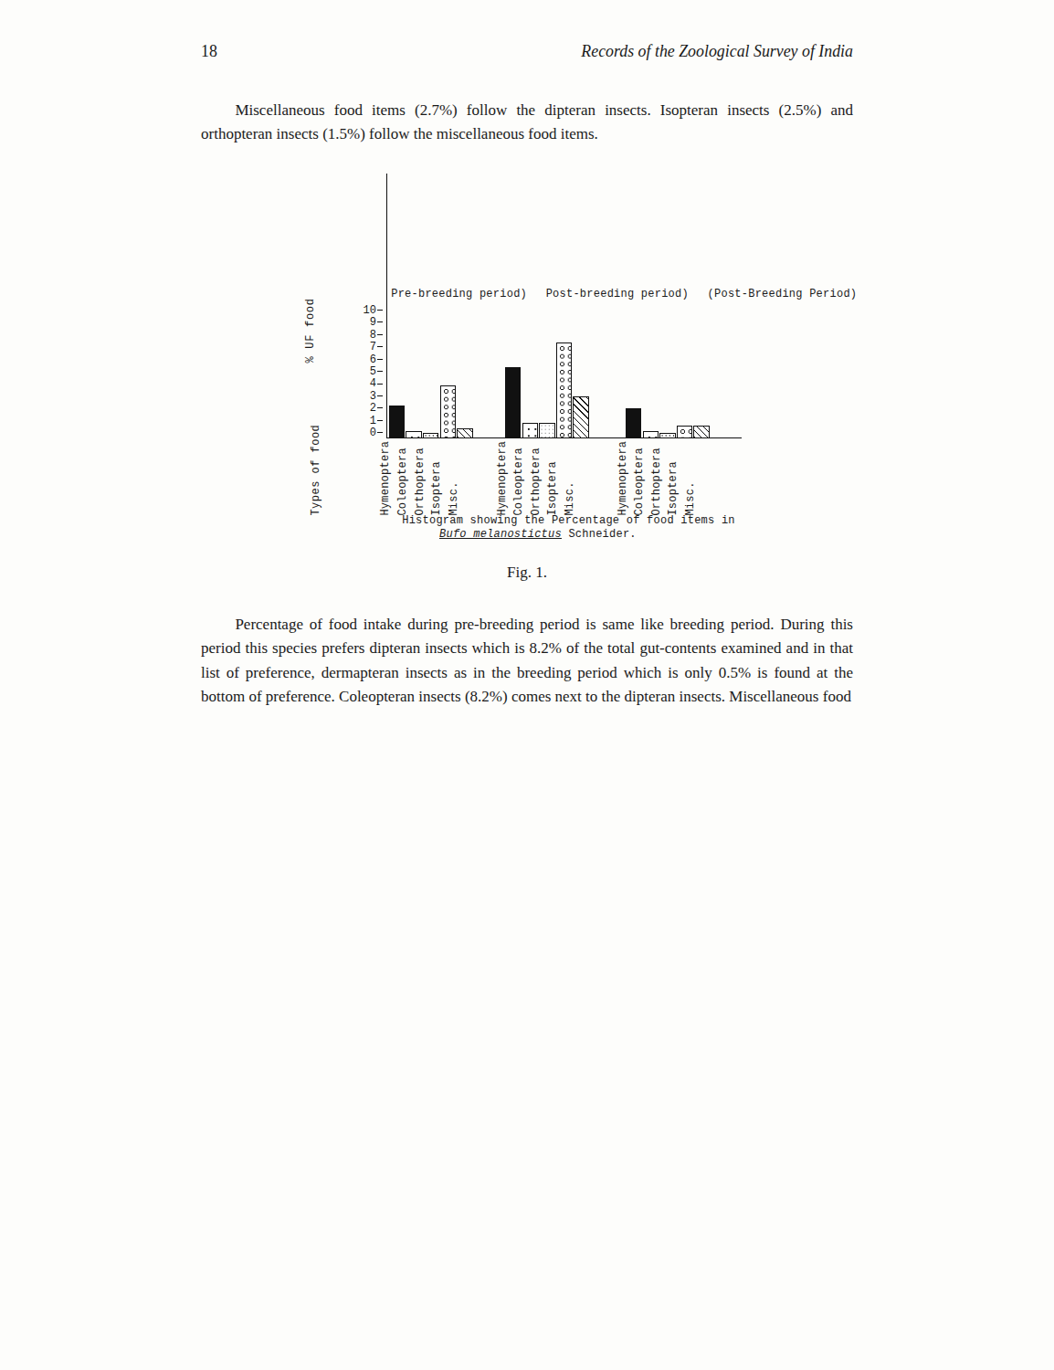18 Records of the Zoological Survey of India
Miscellaneous food items (2.7%) follow the dipteran insects. Isopteran insects (2.5%) and orthopteran insects (1.5%) follow the miscellaneous food items.
% UF food
10 9 8 7 6 5 4 3 2 1 0
Pre-breeding period) Post-breeding period) (Post-Breeding Period)
Hymenoptera Coleoptera Orthoptera Isoptera Misc. Hymenoptera Coleoptera Orthoptera Isoptera Misc. Hymenoptera Coleoptera Orthoptera Isoptera Misc.
Types of food
Histogram showing the Percentage of food items in
Bufo melanostictus Schneider.
Fig. 1.
Percentage of food intake during pre-breeding period is same like breeding period. During this period this species prefers dipteran insects which is 8.2% of the total gut-contents examined and in that list of preference, dermapteran insects as in the breeding period which is only 0.5% is found at the bottom of preference. Coleopteran insects (8.2%) comes next to the dipteran insects. Miscellaneous food